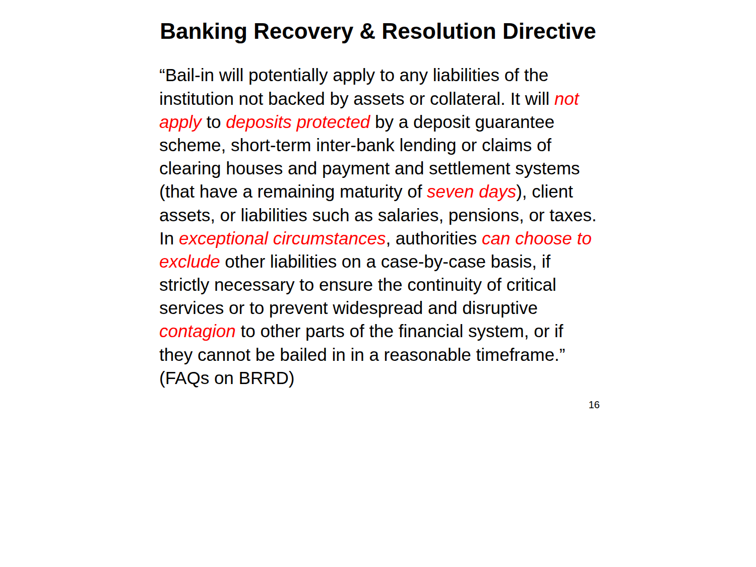Banking Recovery & Resolution Directive
“Bail-in will potentially apply to any liabilities of the institution not backed by assets or collateral. It will not apply to deposits protected by a deposit guaran­tee scheme, short-term inter-bank lending or claims of clearing houses and payment and settlement sys­tems (that have a remaining maturity of seven days), client assets, or liabilities such as salaries, pensions, or taxes. In exceptional circumstances, authorities can choose to exclude other liabilities on a case-by-case basis, if strictly necessary to ensure the conti­nuity of critical services or to prevent widespread and disruptive contagion to other parts of the financial system, or if they cannot be bailed in in a reasonable timeframe.” (FAQs on BRRD)
16